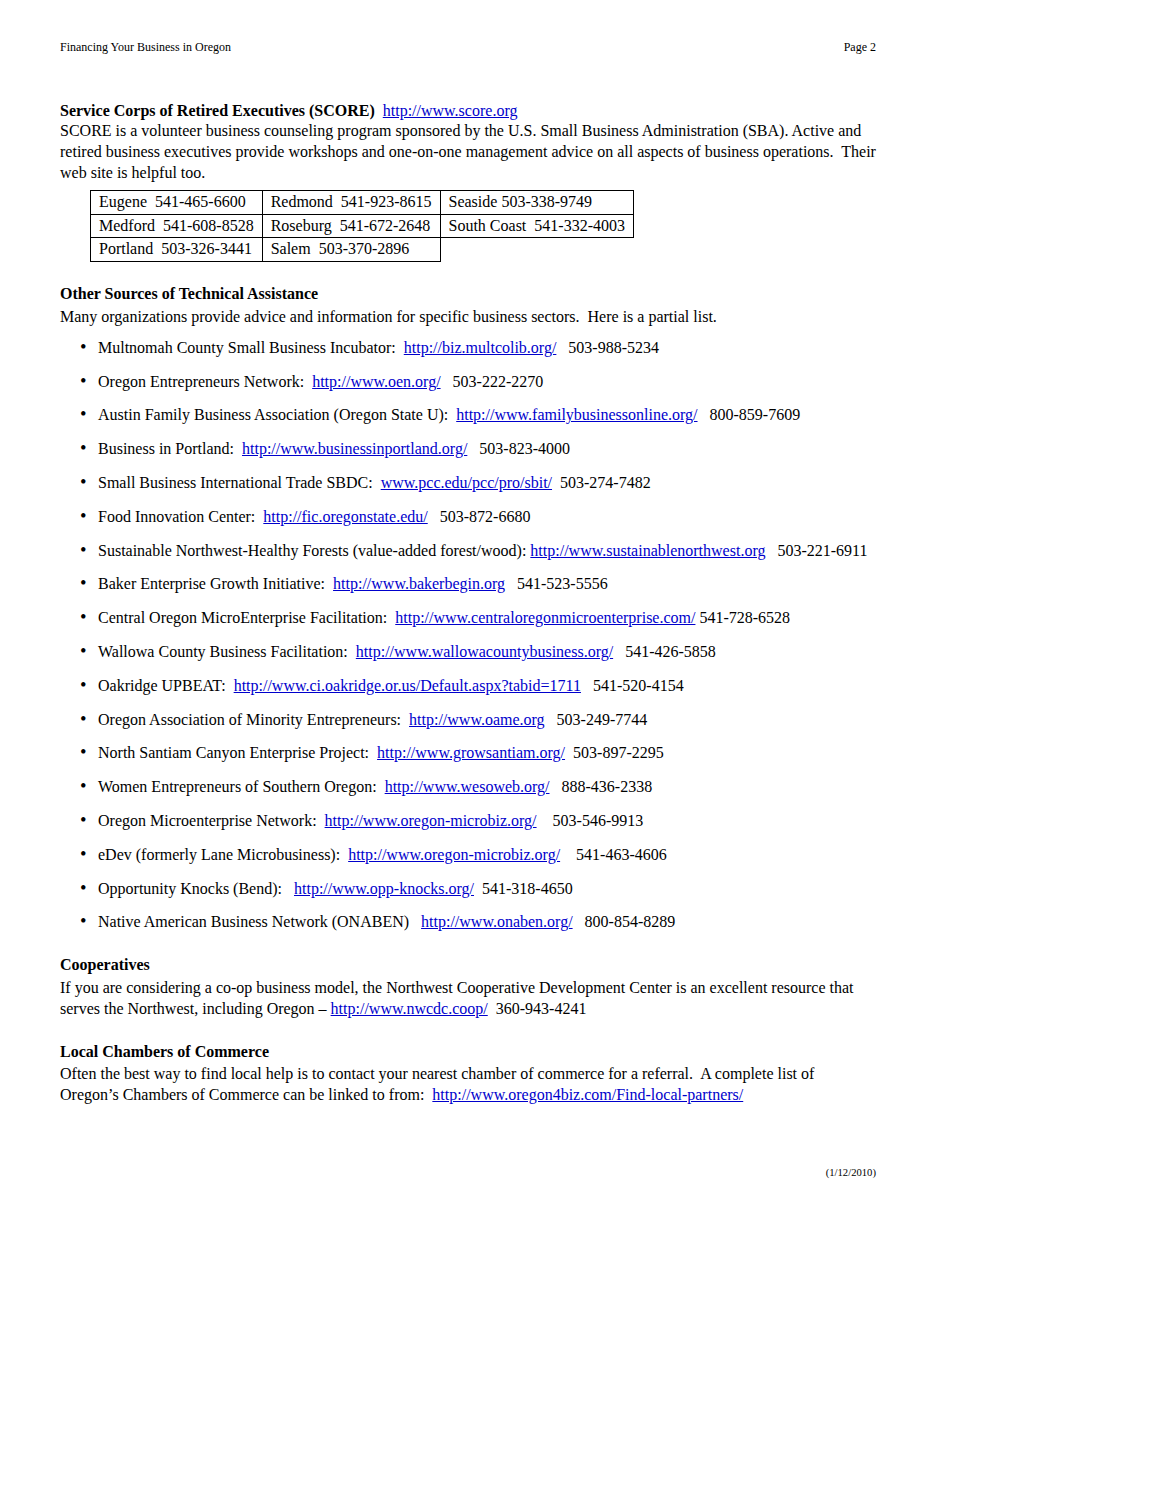Financing Your Business in Oregon Page 2
Service Corps of Retired Executives (SCORE)
http://www.score.org
SCORE is a volunteer business counseling program sponsored by the U.S. Small Business Administration (SBA). Active and retired business executives provide workshops and one-on-one management advice on all aspects of business operations. Their web site is helpful too.
| Eugene 541-465-6600 | Redmond 541-923-8615 | Seaside 503-338-9749 |
| Medford 541-608-8528 | Roseburg 541-672-2648 | South Coast 541-332-4003 |
| Portland 503-326-3441 | Salem 503-370-2896 | |
Other Sources of Technical Assistance
Many organizations provide advice and information for specific business sectors. Here is a partial list.
Multnomah County Small Business Incubator: http://biz.multcolib.org/ 503-988-5234
Oregon Entrepreneurs Network: http://www.oen.org/ 503-222-2270
Austin Family Business Association (Oregon State U): http://www.familybusinessonline.org/ 800-859-7609
Business in Portland: http://www.businessinportland.org/ 503-823-4000
Small Business International Trade SBDC: www.pcc.edu/pcc/pro/sbit/ 503-274-7482
Food Innovation Center: http://fic.oregonstate.edu/ 503-872-6680
Sustainable Northwest-Healthy Forests (value-added forest/wood): http://www.sustainablenorthwest.org 503-221-6911
Baker Enterprise Growth Initiative: http://www.bakerbegin.org 541-523-5556
Central Oregon MicroEnterprise Facilitation: http://www.centraloregonmicroenterprise.com/ 541-728-6528
Wallowa County Business Facilitation: http://www.wallowacountybusiness.org/ 541-426-5858
Oakridge UPBEAT: http://www.ci.oakridge.or.us/Default.aspx?tabid=1711 541-520-4154
Oregon Association of Minority Entrepreneurs: http://www.oame.org 503-249-7744
North Santiam Canyon Enterprise Project: http://www.growsantiam.org/ 503-897-2295
Women Entrepreneurs of Southern Oregon: http://www.wesoweb.org/ 888-436-2338
Oregon Microenterprise Network: http://www.oregon-microbiz.org/ 503-546-9913
eDev (formerly Lane Microbusiness): http://www.oregon-microbiz.org/ 541-463-4606
Opportunity Knocks (Bend): http://www.opp-knocks.org/ 541-318-4650
Native American Business Network (ONABEN) http://www.onaben.org/ 800-854-8289
Cooperatives
If you are considering a co-op business model, the Northwest Cooperative Development Center is an excellent resource that serves the Northwest, including Oregon – http://www.nwcdc.coop/ 360-943-4241
Local Chambers of Commerce
Often the best way to find local help is to contact your nearest chamber of commerce for a referral. A complete list of Oregon’s Chambers of Commerce can be linked to from: http://www.oregon4biz.com/Find-local-partners/
(1/12/2010)